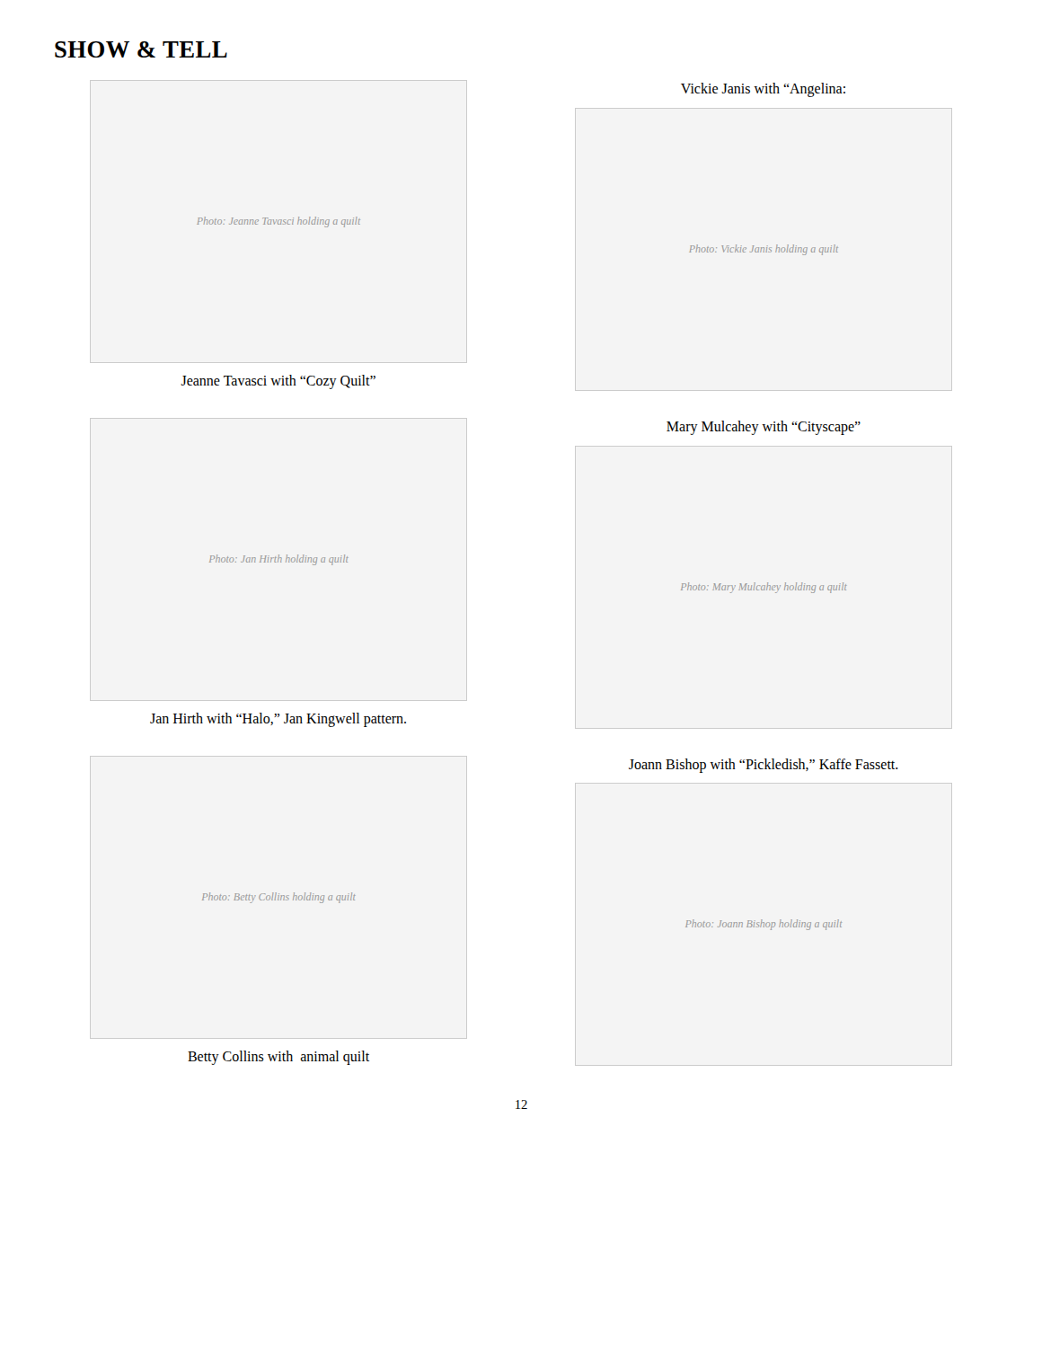SHOW & TELL
Photo: Jeanne Tavasci holding a quilt
Jeanne Tavasci with “Cozy Quilt”
Photo: Vickie Janis holding a quilt
Vickie Janis with “Angelina:
Photo: Jan Hirth holding a quilt
Jan Hirth with “Halo,” Jan Kingwell pattern.
Photo: Mary Mulcahey holding a quilt
Mary Mulcahey with “Cityscape”
Photo: Betty Collins holding a quilt
Betty Collins with animal quilt
Photo: Joann Bishop holding a quilt
Joann Bishop with “Pickledish,” Kaffe Fassett.
12